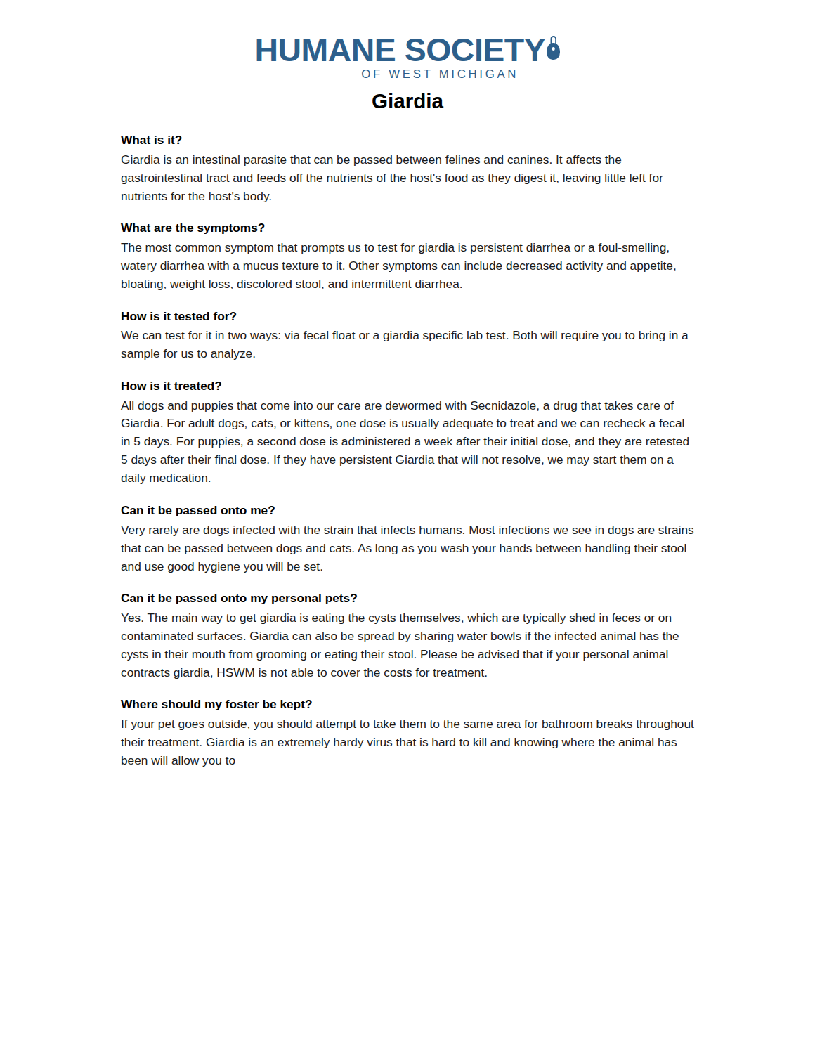HUMANE SOCIETY
OF WEST MICHIGAN
Giardia
What is it?
Giardia is an intestinal parasite that can be passed between felines and canines. It affects the gastrointestinal tract and feeds off the nutrients of the host's food as they digest it, leaving little left for nutrients for the host's body.
What are the symptoms?
The most common symptom that prompts us to test for giardia is persistent diarrhea or a foul-smelling, watery diarrhea with a mucus texture to it. Other symptoms can include decreased activity and appetite, bloating, weight loss, discolored stool, and intermittent diarrhea.
How is it tested for?
We can test for it in two ways: via fecal float or a giardia specific lab test. Both will require you to bring in a sample for us to analyze.
How is it treated?
All dogs and puppies that come into our care are dewormed with Secnidazole, a drug that takes care of Giardia. For adult dogs, cats, or kittens, one dose is usually adequate to treat and we can recheck a fecal in 5 days. For puppies, a second dose is administered a week after their initial dose, and they are retested 5 days after their final dose. If they have persistent Giardia that will not resolve, we may start them on a daily medication.
Can it be passed onto me?
Very rarely are dogs infected with the strain that infects humans. Most infections we see in dogs are strains that can be passed between dogs and cats. As long as you wash your hands between handling their stool and use good hygiene you will be set.
Can it be passed onto my personal pets?
Yes. The main way to get giardia is eating the cysts themselves, which are typically shed in feces or on contaminated surfaces. Giardia can also be spread by sharing water bowls if the infected animal has the cysts in their mouth from grooming or eating their stool. Please be advised that if your personal animal contracts giardia, HSWM is not able to cover the costs for treatment.
Where should my foster be kept?
If your pet goes outside, you should attempt to take them to the same area for bathroom breaks throughout their treatment. Giardia is an extremely hardy virus that is hard to kill and knowing where the animal has been will allow you to